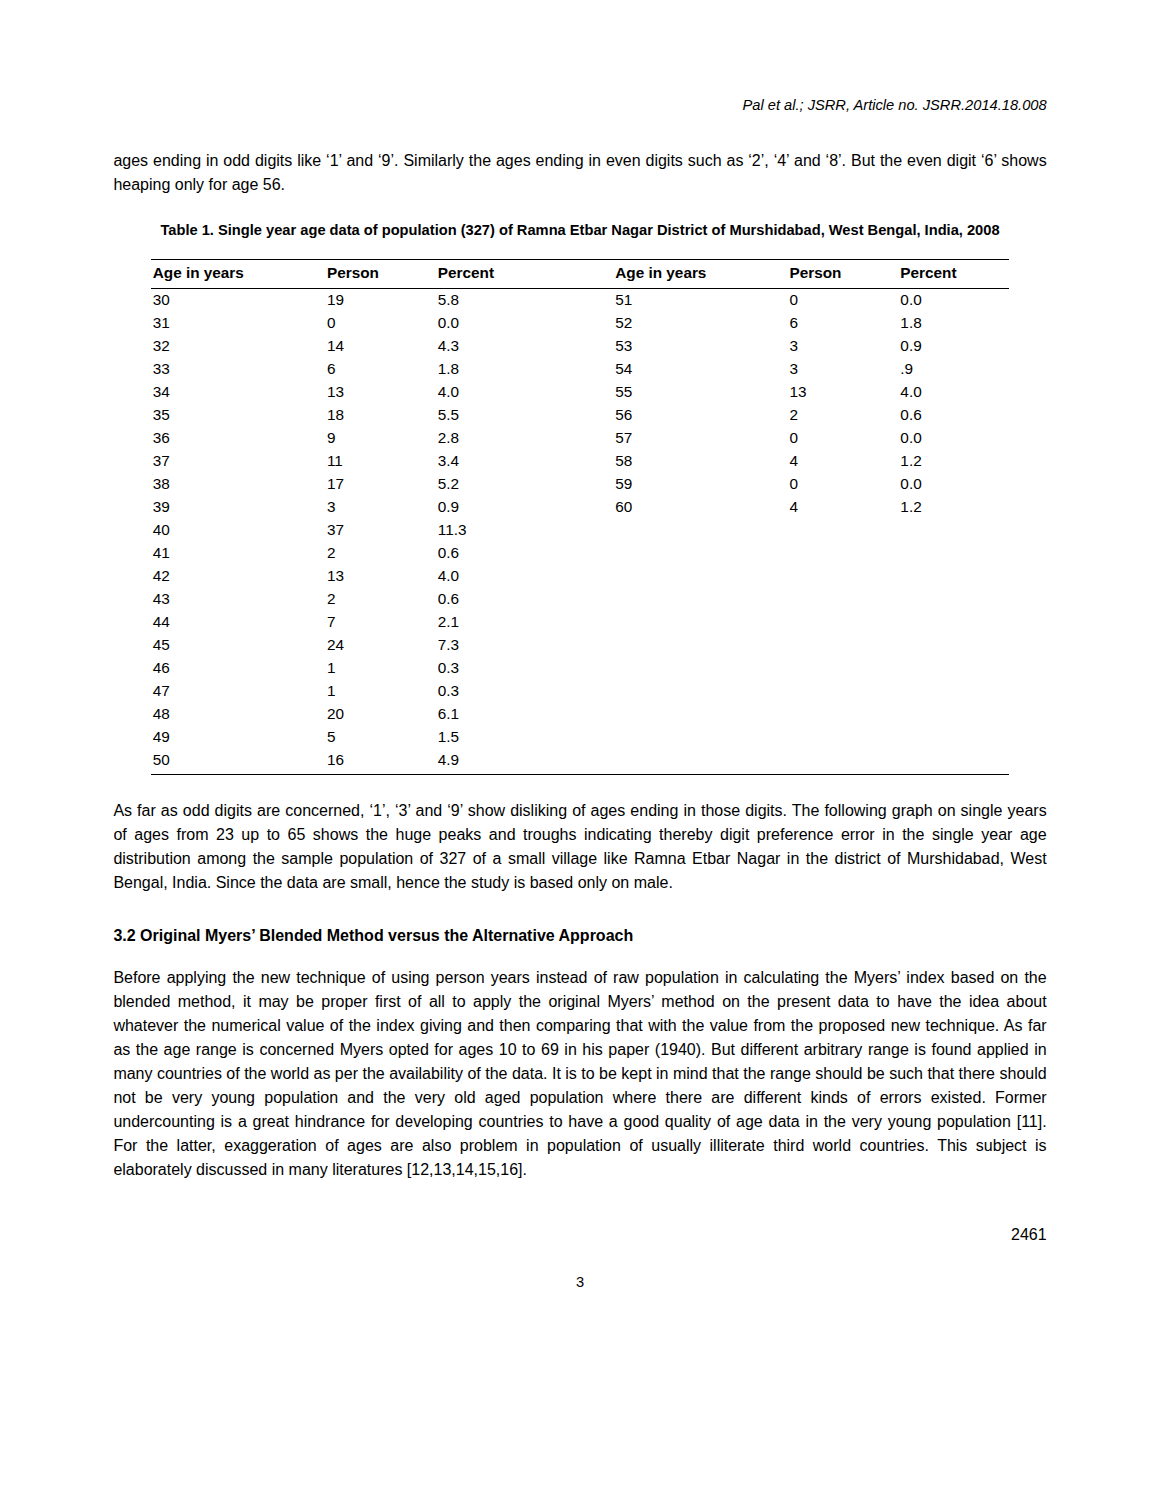Pal et al.; JSRR, Article no. JSRR.2014.18.008
ages ending in odd digits like ‘1’ and ‘9’. Similarly the ages ending in even digits such as ‘2’, ‘4’ and ‘8’. But the even digit ‘6’ shows heaping only for age 56.
Table 1. Single year age data of population (327) of Ramna Etbar Nagar District of Murshidabad, West Bengal, India, 2008
| Age in years | Person | Percent | | Age in years | Person | Percent |
| --- | --- | --- | --- | --- | --- | --- |
| 30 | 19 | 5.8 | | 51 | 0 | 0.0 |
| 31 | 0 | 0.0 | | 52 | 6 | 1.8 |
| 32 | 14 | 4.3 | | 53 | 3 | 0.9 |
| 33 | 6 | 1.8 | | 54 | 3 | .9 |
| 34 | 13 | 4.0 | | 55 | 13 | 4.0 |
| 35 | 18 | 5.5 | | 56 | 2 | 0.6 |
| 36 | 9 | 2.8 | | 57 | 0 | 0.0 |
| 37 | 11 | 3.4 | | 58 | 4 | 1.2 |
| 38 | 17 | 5.2 | | 59 | 0 | 0.0 |
| 39 | 3 | 0.9 | | 60 | 4 | 1.2 |
| 40 | 37 | 11.3 | | | | |
| 41 | 2 | 0.6 | | | | |
| 42 | 13 | 4.0 | | | | |
| 43 | 2 | 0.6 | | | | |
| 44 | 7 | 2.1 | | | | |
| 45 | 24 | 7.3 | | | | |
| 46 | 1 | 0.3 | | | | |
| 47 | 1 | 0.3 | | | | |
| 48 | 20 | 6.1 | | | | |
| 49 | 5 | 1.5 | | | | |
| 50 | 16 | 4.9 | | | | |
As far as odd digits are concerned, ‘1’, ‘3’ and ‘9’ show disliking of ages ending in those digits. The following graph on single years of ages from 23 up to 65 shows the huge peaks and troughs indicating thereby digit preference error in the single year age distribution among the sample population of 327 of a small village like Ramna Etbar Nagar in the district of Murshidabad, West Bengal, India. Since the data are small, hence the study is based only on male.
3.2 Original Myers’ Blended Method versus the Alternative Approach
Before applying the new technique of using person years instead of raw population in calculating the Myers’ index based on the blended method, it may be proper first of all to apply the original Myers’ method on the present data to have the idea about whatever the numerical value of the index giving and then comparing that with the value from the proposed new technique. As far as the age range is concerned Myers opted for ages 10 to 69 in his paper (1940). But different arbitrary range is found applied in many countries of the world as per the availability of the data. It is to be kept in mind that the range should be such that there should not be very young population and the very old aged population where there are different kinds of errors existed. Former undercounting is a great hindrance for developing countries to have a good quality of age data in the very young population [11]. For the latter, exaggeration of ages are also problem in population of usually illiterate third world countries. This subject is elaborately discussed in many literatures [12,13,14,15,16].
2461
3